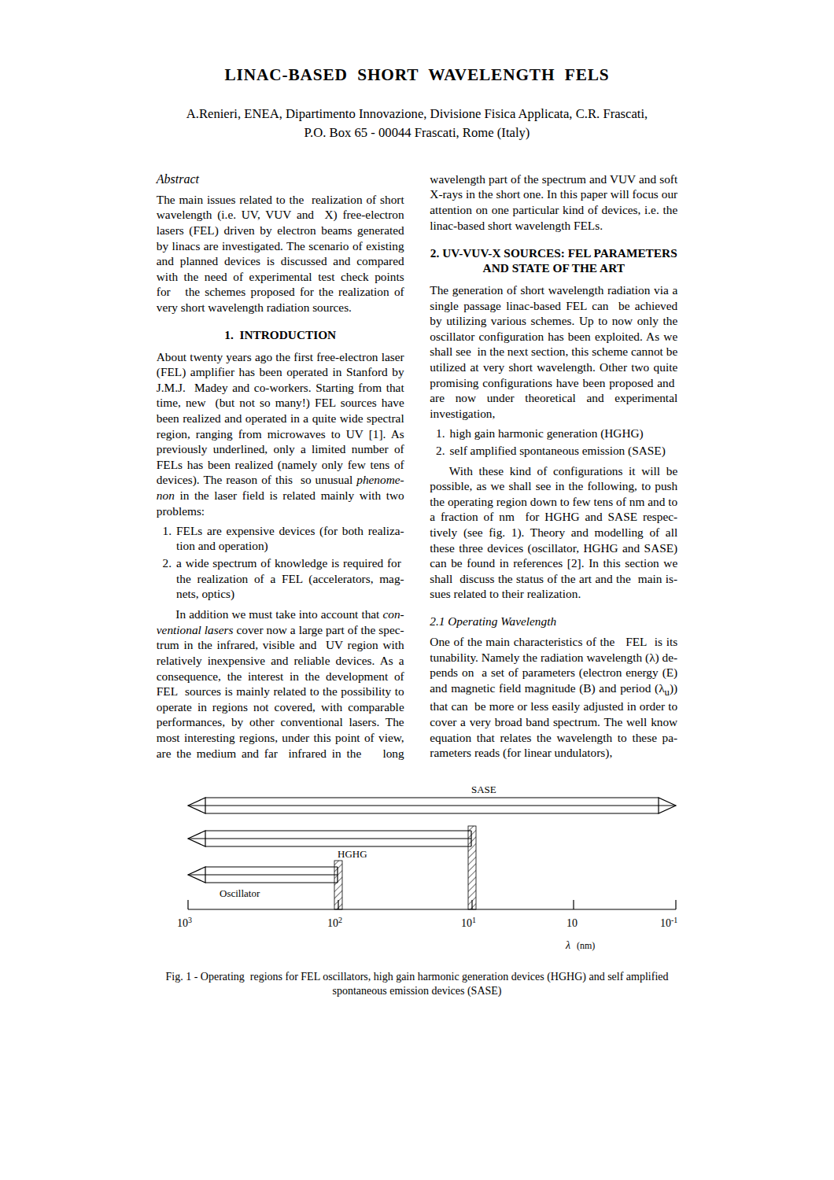LINAC-BASED SHORT WAVELENGTH FELS
A.Renieri, ENEA, Dipartimento Innovazione, Divisione Fisica Applicata, C.R. Frascati,
P.O. Box 65 - 00044 Frascati, Rome (Italy)
Abstract
The main issues related to the realization of short wavelength (i.e. UV, VUV and X) free-electron lasers (FEL) driven by electron beams generated by linacs are investigated. The scenario of existing and planned devices is discussed and compared with the need of experimental test check points for the schemes proposed for the realization of very short wavelength radiation sources.
1. INTRODUCTION
About twenty years ago the first free-electron laser (FEL) amplifier has been operated in Stanford by J.M.J. Madey and co-workers. Starting from that time, new (but not so many!) FEL sources have been realized and operated in a quite wide spectral region, ranging from microwaves to UV [1]. As previously underlined, only a limited number of FELs has been realized (namely only few tens of devices). The reason of this so unusual phenomenon in the laser field is related mainly with two problems:
FELs are expensive devices (for both realization and operation)
a wide spectrum of knowledge is required for the realization of a FEL (accelerators, magnets, optics)
In addition we must take into account that conventional lasers cover now a large part of the spectrum in the infrared, visible and UV region with relatively inexpensive and reliable devices. As a consequence, the interest in the development of FEL sources is mainly related to the possibility to operate in regions not covered, with comparable performances, by other conventional lasers. The most interesting regions, under this point of view, are the medium and far infrared in the long wavelength part of the spectrum and VUV and soft X-rays in the short one. In this paper will focus our attention on one particular kind of devices, i.e. the linac-based short wavelength FELs.
2. UV-VUV-X SOURCES: FEL PARAMETERS AND STATE OF THE ART
The generation of short wavelength radiation via a single passage linac-based FEL can be achieved by utilizing various schemes. Up to now only the oscillator configuration has been exploited. As we shall see in the next section, this scheme cannot be utilized at very short wavelength. Other two quite promising configurations have been proposed and are now under theoretical and experimental investigation,
high gain harmonic generation (HGHG)
self amplified spontaneous emission (SASE)
With these kind of configurations it will be possible, as we shall see in the following, to push the operating region down to few tens of nm and to a fraction of nm for HGHG and SASE respectively (see fig. 1). Theory and modelling of all these three devices (oscillator, HGHG and SASE) can be found in references [2]. In this section we shall discuss the status of the art and the main issues related to their realization.
2.1 Operating Wavelength
One of the main characteristics of the FEL is its tunability. Namely the radiation wavelength (λ) depends on a set of parameters (electron energy (E) and magnetic field magnitude (B) and period (λu)) that can be more or less easily adjusted in order to cover a very broad band spectrum. The well know equation that relates the wavelength to these parameters reads (for linear undulators),
SASE HGHG Oscillator 103 102 101 10 10-1 λ (nm)
Fig. 1 - Operating regions for FEL oscillators, high gain harmonic generation devices (HGHG) and self amplified
spontaneous emission devices (SASE)